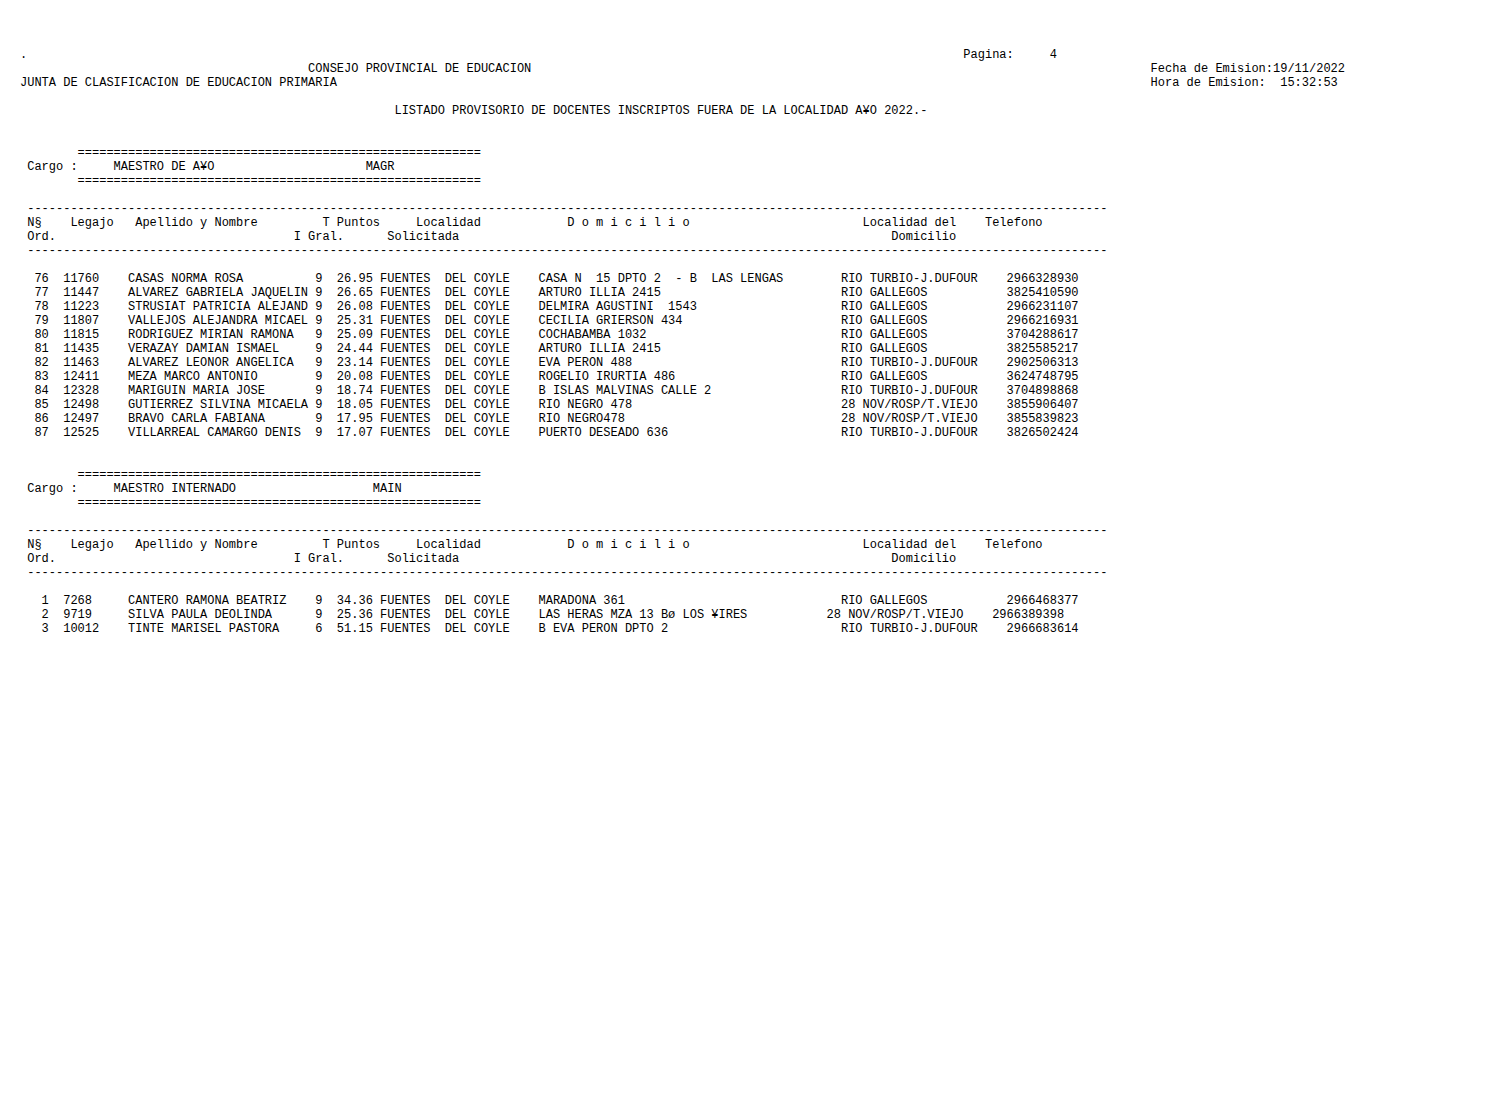. Pagina: 4 CONSEJO PROVINCIAL DE EDUCACION Fecha de Emision:19/11/2022 JUNTA DE CLASIFICACION DE EDUCACION PRIMARIA Hora de Emision: 15:32:53 LISTADO PROVISORIO DE DOCENTES INSCRIPTOS FUERA DE LA LOCALIDAD A¥O 2022.- ======================================================== Cargo : MAESTRO DE A¥O MAGR ======================================================== ------------------------------------------------------------------------------------------------------------------------------------------------------ N§ Legajo Apellido y Nombre T Puntos Localidad D o m i c i l i o Localidad del Telefono Ord. I Gral. Solicitada Domicilio ------------------------------------------------------------------------------------------------------------------------------------------------------ 76 11760 CASAS NORMA ROSA 9 26.95 FUENTES DEL COYLE CASA N 15 DPTO 2 - B LAS LENGAS RIO TURBIO-J.DUFOUR 2966328930 77 11447 ALVAREZ GABRIELA JAQUELIN 9 26.65 FUENTES DEL COYLE ARTURO ILLIA 2415 RIO GALLEGOS 3825410590 78 11223 STRUSIAT PATRICIA ALEJAND 9 26.08 FUENTES DEL COYLE DELMIRA AGUSTINI 1543 RIO GALLEGOS 2966231107 79 11807 VALLEJOS ALEJANDRA MICAEL 9 25.31 FUENTES DEL COYLE CECILIA GRIERSON 434 RIO GALLEGOS 2966216931 80 11815 RODRIGUEZ MIRIAN RAMONA 9 25.09 FUENTES DEL COYLE COCHABAMBA 1032 RIO GALLEGOS 3704288617 81 11435 VERAZAY DAMIAN ISMAEL 9 24.44 FUENTES DEL COYLE ARTURO ILLIA 2415 RIO GALLEGOS 3825585217 82 11463 ALVAREZ LEONOR ANGELICA 9 23.14 FUENTES DEL COYLE EVA PERON 488 RIO TURBIO-J.DUFOUR 2902506313 83 12411 MEZA MARCO ANTONIO 9 20.08 FUENTES DEL COYLE ROGELIO IRURTIA 486 RIO GALLEGOS 3624748795 84 12328 MARIGUIN MARIA JOSE 9 18.74 FUENTES DEL COYLE B ISLAS MALVINAS CALLE 2 RIO TURBIO-J.DUFOUR 3704898868 85 12498 GUTIERREZ SILVINA MICAELA 9 18.05 FUENTES DEL COYLE RIO NEGRO 478 28 NOV/ROSP/T.VIEJO 3855906407 86 12497 BRAVO CARLA FABIANA 9 17.95 FUENTES DEL COYLE RIO NEGRO478 28 NOV/ROSP/T.VIEJO 3855839823 87 12525 VILLARREAL CAMARGO DENIS 9 17.07 FUENTES DEL COYLE PUERTO DESEADO 636 RIO TURBIO-J.DUFOUR 3826502424 ======================================================== Cargo : MAESTRO INTERNADO MAIN ======================================================== ------------------------------------------------------------------------------------------------------------------------------------------------------ N§ Legajo Apellido y Nombre T Puntos Localidad D o m i c i l i o Localidad del Telefono Ord. I Gral. Solicitada Domicilio ------------------------------------------------------------------------------------------------------------------------------------------------------ 1 7268 CANTERO RAMONA BEATRIZ 9 34.36 FUENTES DEL COYLE MARADONA 361 RIO GALLEGOS 2966468377 2 9719 SILVA PAULA DEOLINDA 9 25.36 FUENTES DEL COYLE LAS HERAS MZA 13 Bø LOS ¥IRES 28 NOV/ROSP/T.VIEJO 2966389398 3 10012 TINTE MARISEL PASTORA 6 51.15 FUENTES DEL COYLE B EVA PERON DPTO 2 RIO TURBIO-J.DUFOUR 2966683614